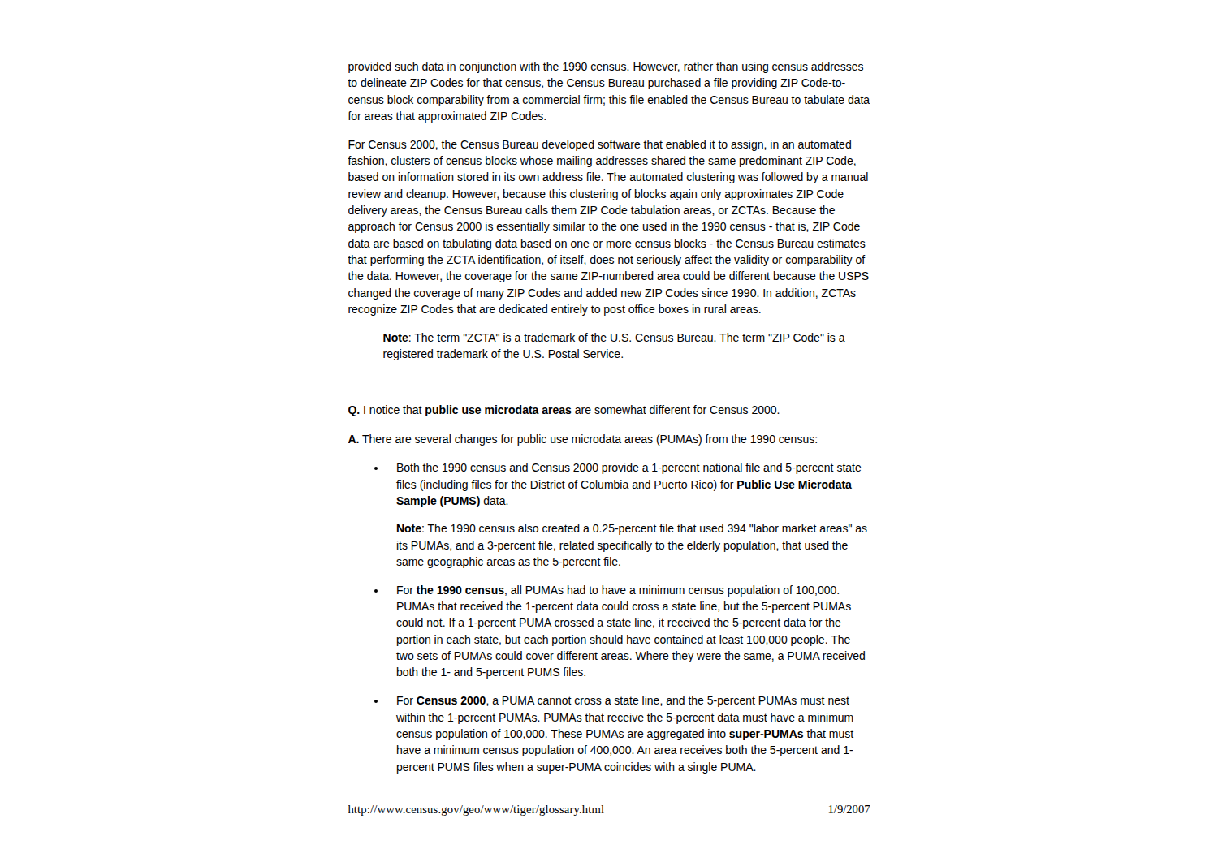provided such data in conjunction with the 1990 census. However, rather than using census addresses to delineate ZIP Codes for that census, the Census Bureau purchased a file providing ZIP Code-to-census block comparability from a commercial firm; this file enabled the Census Bureau to tabulate data for areas that approximated ZIP Codes.
For Census 2000, the Census Bureau developed software that enabled it to assign, in an automated fashion, clusters of census blocks whose mailing addresses shared the same predominant ZIP Code, based on information stored in its own address file. The automated clustering was followed by a manual review and cleanup. However, because this clustering of blocks again only approximates ZIP Code delivery areas, the Census Bureau calls them ZIP Code tabulation areas, or ZCTAs. Because the approach for Census 2000 is essentially similar to the one used in the 1990 census - that is, ZIP Code data are based on tabulating data based on one or more census blocks - the Census Bureau estimates that performing the ZCTA identification, of itself, does not seriously affect the validity or comparability of the data. However, the coverage for the same ZIP-numbered area could be different because the USPS changed the coverage of many ZIP Codes and added new ZIP Codes since 1990. In addition, ZCTAs recognize ZIP Codes that are dedicated entirely to post office boxes in rural areas.
Note: The term "ZCTA" is a trademark of the U.S. Census Bureau. The term "ZIP Code" is a registered trademark of the U.S. Postal Service.
Q. I notice that public use microdata areas are somewhat different for Census 2000.
A. There are several changes for public use microdata areas (PUMAs) from the 1990 census:
Both the 1990 census and Census 2000 provide a 1-percent national file and 5-percent state files (including files for the District of Columbia and Puerto Rico) for Public Use Microdata Sample (PUMS) data.
Note: The 1990 census also created a 0.25-percent file that used 394 "labor market areas" as its PUMAs, and a 3-percent file, related specifically to the elderly population, that used the same geographic areas as the 5-percent file.
For the 1990 census, all PUMAs had to have a minimum census population of 100,000. PUMAs that received the 1-percent data could cross a state line, but the 5-percent PUMAs could not. If a 1-percent PUMA crossed a state line, it received the 5-percent data for the portion in each state, but each portion should have contained at least 100,000 people. The two sets of PUMAs could cover different areas. Where they were the same, a PUMA received both the 1- and 5-percent PUMS files.
For Census 2000, a PUMA cannot cross a state line, and the 5-percent PUMAs must nest within the 1-percent PUMAs. PUMAs that receive the 5-percent data must have a minimum census population of 100,000. These PUMAs are aggregated into super-PUMAs that must have a minimum census population of 400,000. An area receives both the 5-percent and 1-percent PUMS files when a super-PUMA coincides with a single PUMA.
http://www.census.gov/geo/www/tiger/glossary.html 1/9/2007